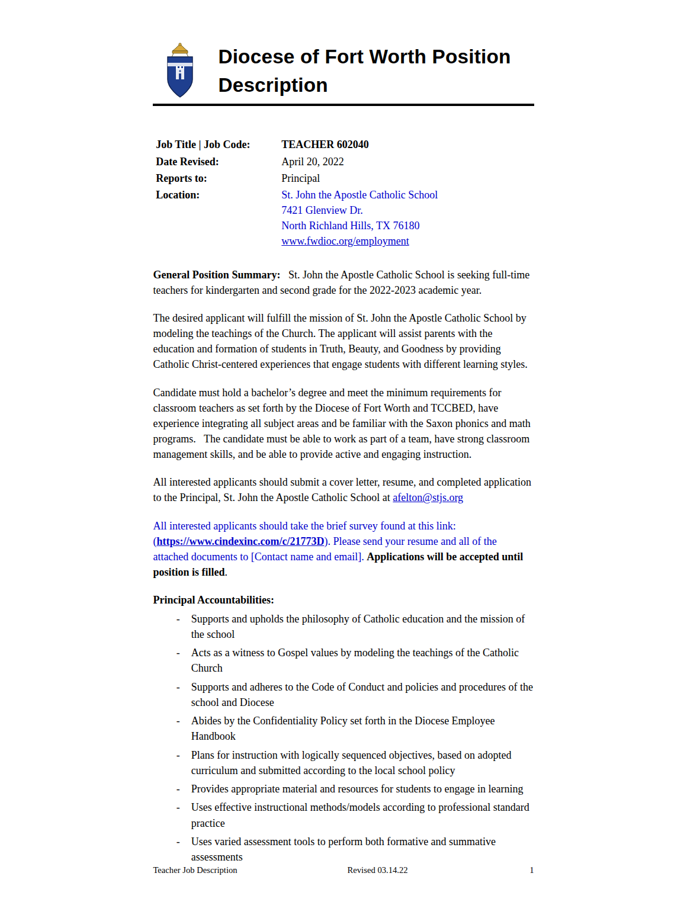Diocese of Fort Worth Position Description
| Job Title / Job Code: | TEACHER 602040 |
| Date Revised: | April 20, 2022 |
| Reports to: | Principal |
| Location: | St. John the Apostle Catholic School 7421 Glenview Dr. North Richland Hills, TX 76180 www.fwdioc.org/employment |
General Position Summary: St. John the Apostle Catholic School is seeking full-time teachers for kindergarten and second grade for the 2022-2023 academic year.
The desired applicant will fulfill the mission of St. John the Apostle Catholic School by modeling the teachings of the Church. The applicant will assist parents with the education and formation of students in Truth, Beauty, and Goodness by providing Catholic Christ-centered experiences that engage students with different learning styles.
Candidate must hold a bachelor’s degree and meet the minimum requirements for classroom teachers as set forth by the Diocese of Fort Worth and TCCBED, have experience integrating all subject areas and be familiar with the Saxon phonics and math programs. The candidate must be able to work as part of a team, have strong classroom management skills, and be able to provide active and engaging instruction.
All interested applicants should submit a cover letter, resume, and completed application to the Principal, St. John the Apostle Catholic School at afelton@stjs.org
All interested applicants should take the brief survey found at this link: (https://www.cindexinc.com/c/21773D). Please send your resume and all of the attached documents to [Contact name and email]. Applications will be accepted until position is filled.
Principal Accountabilities:
Supports and upholds the philosophy of Catholic education and the mission of the school
Acts as a witness to Gospel values by modeling the teachings of the Catholic Church
Supports and adheres to the Code of Conduct and policies and procedures of the school and Diocese
Abides by the Confidentiality Policy set forth in the Diocese Employee Handbook
Plans for instruction with logically sequenced objectives, based on adopted curriculum and submitted according to the local school policy
Provides appropriate material and resources for students to engage in learning
Uses effective instructional methods/models according to professional standard practice
Uses varied assessment tools to perform both formative and summative assessments
Teacher Job Description
Revised 03.14.22
1